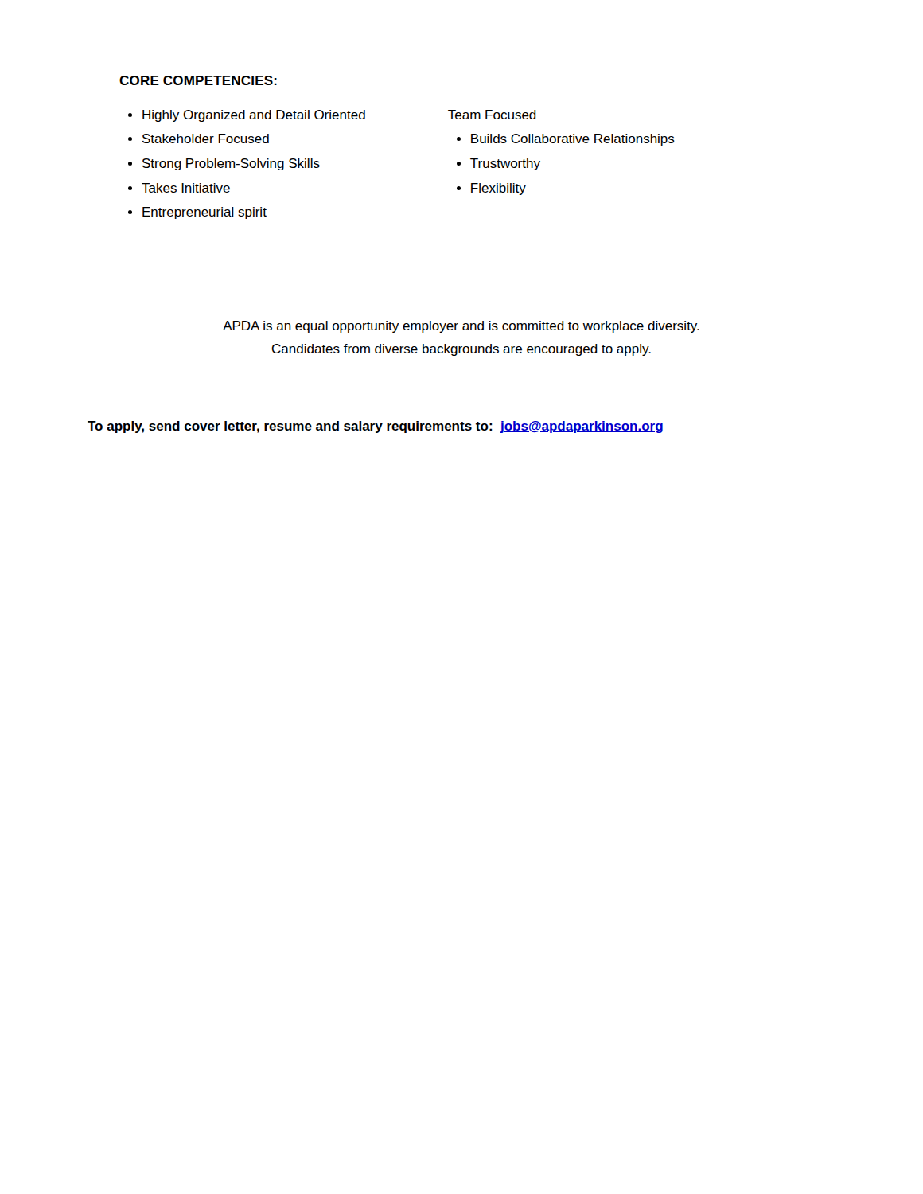CORE COMPETENCIES:
Highly Organized and Detail Oriented
Stakeholder Focused
Strong Problem-Solving Skills
Takes Initiative
Entrepreneurial spirit
Team Focused
Builds Collaborative Relationships
Trustworthy
Flexibility
APDA is an equal opportunity employer and is committed to workplace diversity.
Candidates from diverse backgrounds are encouraged to apply.
To apply, send cover letter, resume and salary requirements to: jobs@apdaparkinson.org